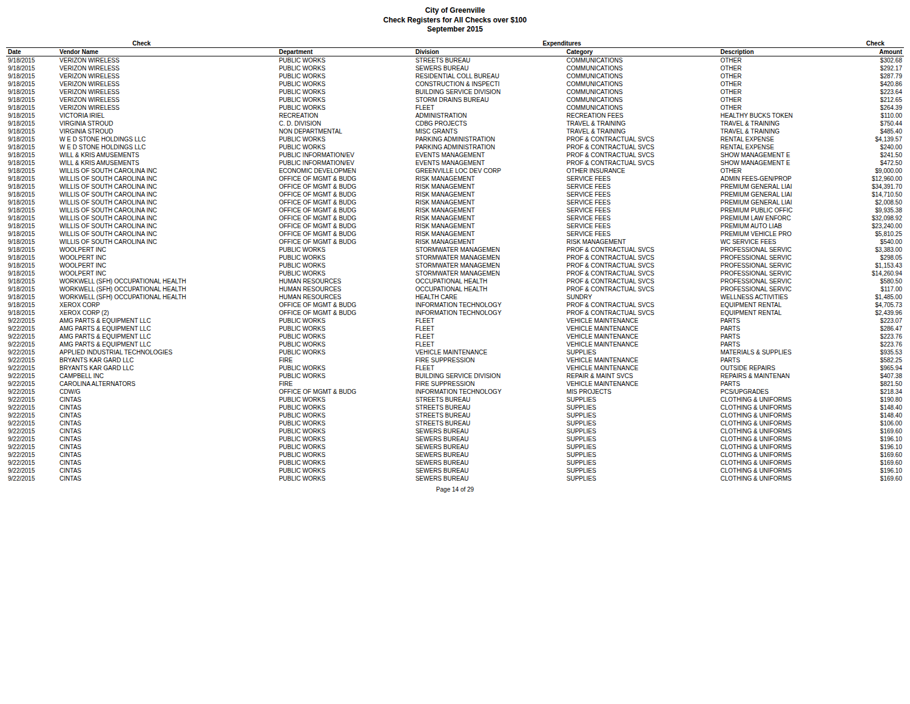City of Greenville
Check Registers for All Checks over $100
September 2015
| Check | Expenditures | Check |
| --- | --- | --- |
| Date | Vendor Name | Department | Division | Category | Description | Amount |
| 9/18/2015 | VERIZON WIRELESS | PUBLIC WORKS | STREETS BUREAU | COMMUNICATIONS | OTHER | $302.68 |
| 9/18/2015 | VERIZON WIRELESS | PUBLIC WORKS | SEWERS BUREAU | COMMUNICATIONS | OTHER | $292.17 |
| 9/18/2015 | VERIZON WIRELESS | PUBLIC WORKS | RESIDENTIAL COLL BUREAU | COMMUNICATIONS | OTHER | $287.79 |
| 9/18/2015 | VERIZON WIRELESS | PUBLIC WORKS | CONSTRUCTION & INSPECTI | COMMUNICATIONS | OTHER | $420.86 |
| 9/18/2015 | VERIZON WIRELESS | PUBLIC WORKS | BUILDING SERVICE DIVISION | COMMUNICATIONS | OTHER | $223.64 |
| 9/18/2015 | VERIZON WIRELESS | PUBLIC WORKS | STORM DRAINS BUREAU | COMMUNICATIONS | OTHER | $212.65 |
| 9/18/2015 | VERIZON WIRELESS | PUBLIC WORKS | FLEET | COMMUNICATIONS | OTHER | $264.39 |
| 9/18/2015 | VICTORIA IRIEL | RECREATION | ADMINISTRATION | RECREATION FEES | HEALTHY BUCKS TOKEN | $110.00 |
| 9/18/2015 | VIRGINIA STROUD | C. D. DIVISION | CDBG PROJECTS | TRAVEL & TRAINING | TRAVEL & TRAINING | $750.44 |
| 9/18/2015 | VIRGINIA STROUD | NON DEPARTMENTAL | MISC GRANTS | TRAVEL & TRAINING | TRAVEL & TRAINING | $485.40 |
| 9/18/2015 | W E D STONE HOLDINGS LLC | PUBLIC WORKS | PARKING ADMINISTRATION | PROF & CONTRACTUAL SVCS | RENTAL EXPENSE | $4,139.57 |
| 9/18/2015 | W E D STONE HOLDINGS LLC | PUBLIC WORKS | PARKING ADMINISTRATION | PROF & CONTRACTUAL SVCS | RENTAL EXPENSE | $240.00 |
| 9/18/2015 | WILL & KRIS AMUSEMENTS | PUBLIC INFORMATION/EV | EVENTS MANAGEMENT | PROF & CONTRACTUAL SVCS | SHOW MANAGEMENT E | $241.50 |
| 9/18/2015 | WILL & KRIS AMUSEMENTS | PUBLIC INFORMATION/EV | EVENTS MANAGEMENT | PROF & CONTRACTUAL SVCS | SHOW MANAGEMENT E | $472.50 |
| 9/18/2015 | WILLIS OF SOUTH CAROLINA INC | ECONOMIC DEVELOPMEN | GREENVILLE LOC DEV CORP | OTHER INSURANCE | OTHER | $9,000.00 |
| 9/18/2015 | WILLIS OF SOUTH CAROLINA INC | OFFICE OF MGMT & BUDG | RISK MANAGEMENT | SERVICE FEES | ADMIN FEES-GEN/PROP | $12,960.00 |
| 9/18/2015 | WILLIS OF SOUTH CAROLINA INC | OFFICE OF MGMT & BUDG | RISK MANAGEMENT | SERVICE FEES | PREMIUM GENERAL LIAI | $34,391.70 |
| 9/18/2015 | WILLIS OF SOUTH CAROLINA INC | OFFICE OF MGMT & BUDG | RISK MANAGEMENT | SERVICE FEES | PREMIUM GENERAL LIAI | $14,710.50 |
| 9/18/2015 | WILLIS OF SOUTH CAROLINA INC | OFFICE OF MGMT & BUDG | RISK MANAGEMENT | SERVICE FEES | PREMIUM GENERAL LIAI | $2,008.50 |
| 9/18/2015 | WILLIS OF SOUTH CAROLINA INC | OFFICE OF MGMT & BUDG | RISK MANAGEMENT | SERVICE FEES | PREMIUM PUBLIC OFFIC | $9,935.38 |
| 9/18/2015 | WILLIS OF SOUTH CAROLINA INC | OFFICE OF MGMT & BUDG | RISK MANAGEMENT | SERVICE FEES | PREMIUM LAW ENFORC | $32,098.92 |
| 9/18/2015 | WILLIS OF SOUTH CAROLINA INC | OFFICE OF MGMT & BUDG | RISK MANAGEMENT | SERVICE FEES | PREMIUM AUTO LIAB | $23,240.00 |
| 9/18/2015 | WILLIS OF SOUTH CAROLINA INC | OFFICE OF MGMT & BUDG | RISK MANAGEMENT | SERVICE FEES | PREMIUM VEHICLE PRO | $5,810.25 |
| 9/18/2015 | WILLIS OF SOUTH CAROLINA INC | OFFICE OF MGMT & BUDG | RISK MANAGEMENT | RISK MANAGEMENT | WC SERVICE FEES | $540.00 |
| 9/18/2015 | WOOLPERT INC | PUBLIC WORKS | STORMWATER MANAGEMEN | PROF & CONTRACTUAL SVCS | PROFESSIONAL SERVIC | $3,383.00 |
| 9/18/2015 | WOOLPERT INC | PUBLIC WORKS | STORMWATER MANAGEMEN | PROF & CONTRACTUAL SVCS | PROFESSIONAL SERVIC | $298.05 |
| 9/18/2015 | WOOLPERT INC | PUBLIC WORKS | STORMWATER MANAGEMEN | PROF & CONTRACTUAL SVCS | PROFESSIONAL SERVIC | $1,153.43 |
| 9/18/2015 | WOOLPERT INC | PUBLIC WORKS | STORMWATER MANAGEMEN | PROF & CONTRACTUAL SVCS | PROFESSIONAL SERVIC | $14,260.94 |
| 9/18/2015 | WORKWELL (SFH) OCCUPATIONAL HEALTH | HUMAN RESOURCES | OCCUPATIONAL HEALTH | PROF & CONTRACTUAL SVCS | PROFESSIONAL SERVIC | $580.50 |
| 9/18/2015 | WORKWELL (SFH) OCCUPATIONAL HEALTH | HUMAN RESOURCES | OCCUPATIONAL HEALTH | PROF & CONTRACTUAL SVCS | PROFESSIONAL SERVIC | $117.00 |
| 9/18/2015 | WORKWELL (SFH) OCCUPATIONAL HEALTH | HUMAN RESOURCES | HEALTH CARE | SUNDRY | WELLNESS ACTIVITIES | $1,485.00 |
| 9/18/2015 | XEROX CORP | OFFICE OF MGMT & BUDG | INFORMATION TECHNOLOGY | PROF & CONTRACTUAL SVCS | EQUIPMENT RENTAL | $4,705.73 |
| 9/18/2015 | XEROX CORP (2) | OFFICE OF MGMT & BUDG | INFORMATION TECHNOLOGY | PROF & CONTRACTUAL SVCS | EQUIPMENT RENTAL | $2,439.96 |
| 9/22/2015 | AMG PARTS & EQUIPMENT LLC | PUBLIC WORKS | FLEET | VEHICLE MAINTENANCE | PARTS | $223.07 |
| 9/22/2015 | AMG PARTS & EQUIPMENT LLC | PUBLIC WORKS | FLEET | VEHICLE MAINTENANCE | PARTS | $286.47 |
| 9/22/2015 | AMG PARTS & EQUIPMENT LLC | PUBLIC WORKS | FLEET | VEHICLE MAINTENANCE | PARTS | $223.76 |
| 9/22/2015 | AMG PARTS & EQUIPMENT LLC | PUBLIC WORKS | FLEET | VEHICLE MAINTENANCE | PARTS | $223.76 |
| 9/22/2015 | APPLIED INDUSTRIAL TECHNOLOGIES | PUBLIC WORKS | VEHICLE MAINTENANCE | SUPPLIES | MATERIALS & SUPPLIES | $935.53 |
| 9/22/2015 | BRYANTS KAR GARD LLC | FIRE | FIRE SUPPRESSION | VEHICLE MAINTENANCE | PARTS | $582.25 |
| 9/22/2015 | BRYANTS KAR GARD LLC | PUBLIC WORKS | FLEET | VEHICLE MAINTENANCE | OUTSIDE REPAIRS | $965.94 |
| 9/22/2015 | CAMPBELL INC | PUBLIC WORKS | BUILDING SERVICE DIVISION | REPAIR & MAINT SVCS | REPAIRS & MAINTENAN | $407.38 |
| 9/22/2015 | CAROLINA ALTERNATORS | FIRE | FIRE SUPPRESSION | VEHICLE MAINTENANCE | PARTS | $821.50 |
| 9/22/2015 | CDW/G | OFFICE OF MGMT & BUDG | INFORMATION TECHNOLOGY | MIS PROJECTS | PCS/UPGRADES | $218.34 |
| 9/22/2015 | CINTAS | PUBLIC WORKS | STREETS BUREAU | SUPPLIES | CLOTHING & UNIFORMS | $190.80 |
| 9/22/2015 | CINTAS | PUBLIC WORKS | STREETS BUREAU | SUPPLIES | CLOTHING & UNIFORMS | $148.40 |
| 9/22/2015 | CINTAS | PUBLIC WORKS | STREETS BUREAU | SUPPLIES | CLOTHING & UNIFORMS | $148.40 |
| 9/22/2015 | CINTAS | PUBLIC WORKS | STREETS BUREAU | SUPPLIES | CLOTHING & UNIFORMS | $106.00 |
| 9/22/2015 | CINTAS | PUBLIC WORKS | SEWERS BUREAU | SUPPLIES | CLOTHING & UNIFORMS | $169.60 |
| 9/22/2015 | CINTAS | PUBLIC WORKS | SEWERS BUREAU | SUPPLIES | CLOTHING & UNIFORMS | $196.10 |
| 9/22/2015 | CINTAS | PUBLIC WORKS | SEWERS BUREAU | SUPPLIES | CLOTHING & UNIFORMS | $196.10 |
| 9/22/2015 | CINTAS | PUBLIC WORKS | SEWERS BUREAU | SUPPLIES | CLOTHING & UNIFORMS | $169.60 |
| 9/22/2015 | CINTAS | PUBLIC WORKS | SEWERS BUREAU | SUPPLIES | CLOTHING & UNIFORMS | $169.60 |
| 9/22/2015 | CINTAS | PUBLIC WORKS | SEWERS BUREAU | SUPPLIES | CLOTHING & UNIFORMS | $196.10 |
| 9/22/2015 | CINTAS | PUBLIC WORKS | SEWERS BUREAU | SUPPLIES | CLOTHING & UNIFORMS | $169.60 |
Page 14 of 29